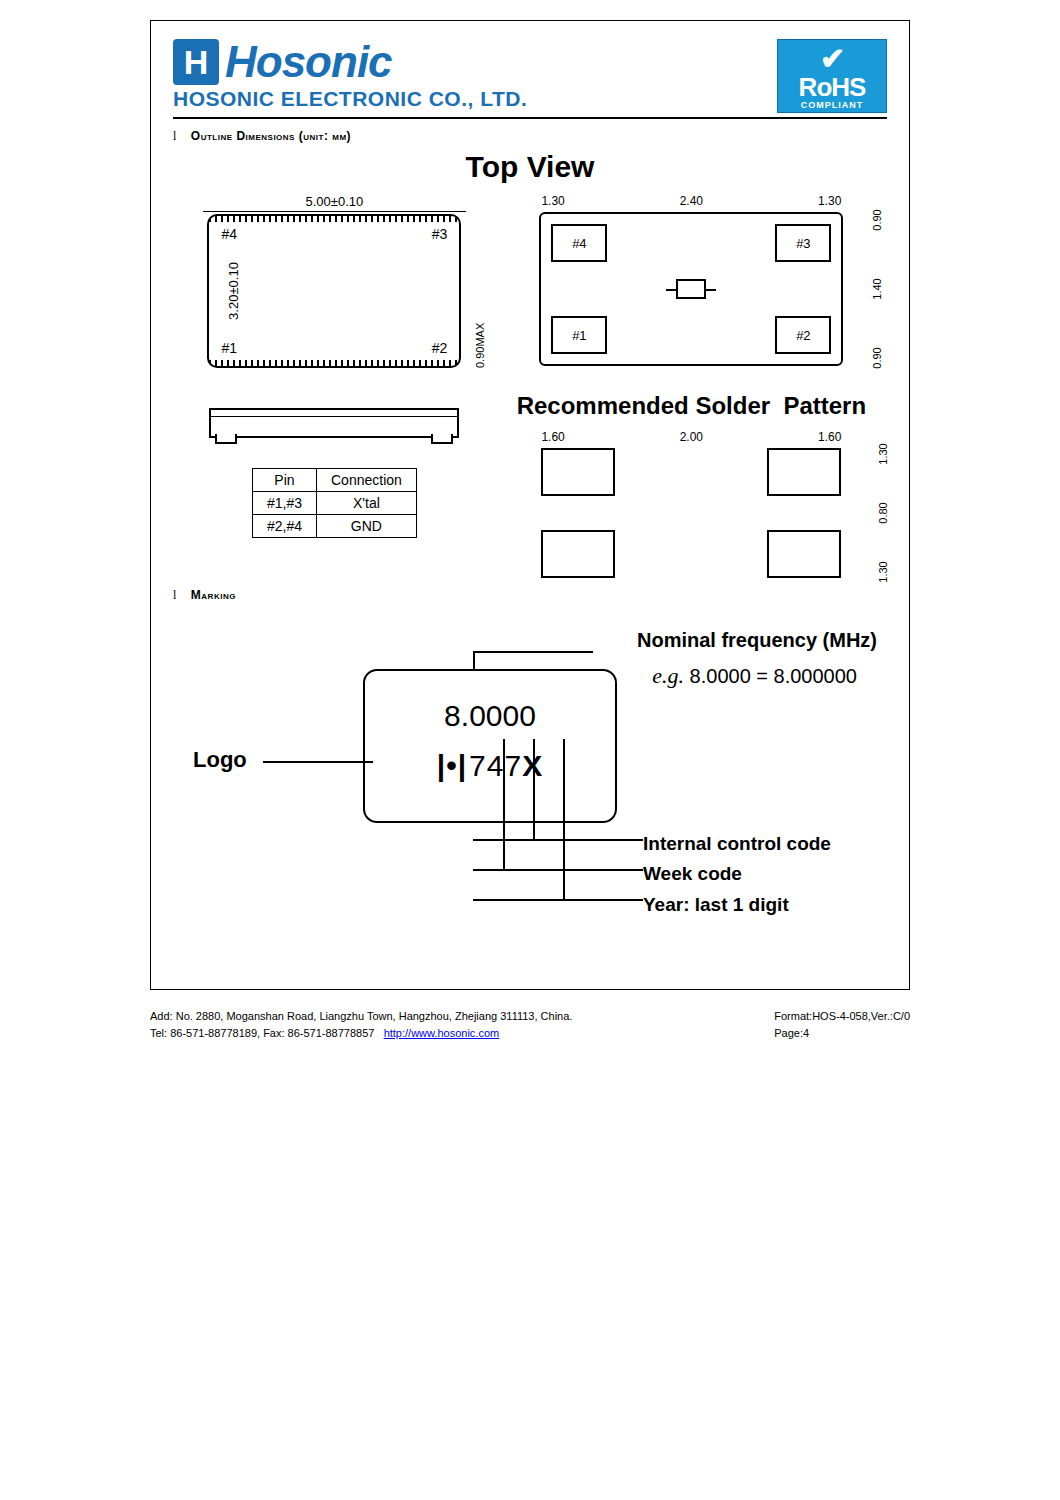H
Hosonic
HOSONIC ELECTRONIC CO., LTD.
✔
RoHS
COMPLIANT
lOutline Dimensions (unit: mm)
Top View
5.00±0.10
3.20±0.10 #1 #2 #3 #4
0.90MAX
| Pin | Connection |
| --- | --- |
| #1,#3 | X'tal |
| #2,#4 | GND |
1.302.401.30
#4
#3
#1
#2
0.90 1.40 0.90
Recommended Solder Pattern
1.602.001.60
1.30 0.80 1.30
lMarking
Nominal frequency (MHz)
e.g. 8.0000 = 8.000000
8.0000
|•|747X
Logo
Internal control code
Week code
Year: last 1 digit
Add: No. 2880, Moganshan Road, Liangzhu Town, Hangzhou, Zhejiang 311113, China.
Tel: 86-571-88778189, Fax: 86-571-88778857 http://www.hosonic.com
Format:HOS-4-058,Ver.:C/0
Page:4